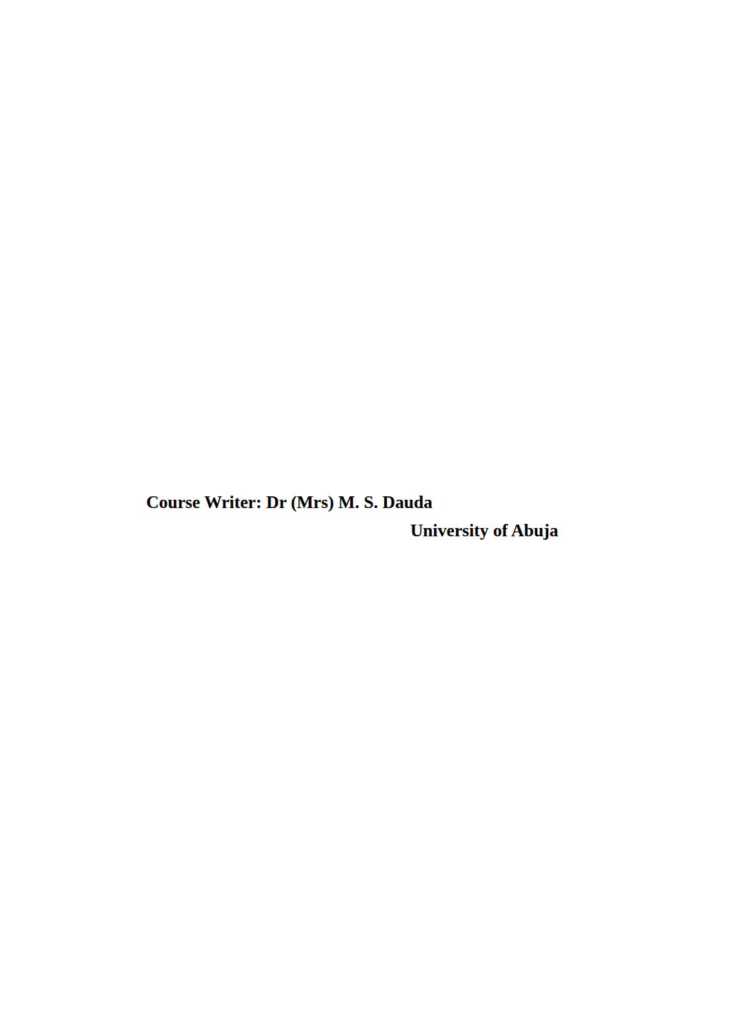Course Writer: Dr (Mrs) M. S. Dauda University of Abuja